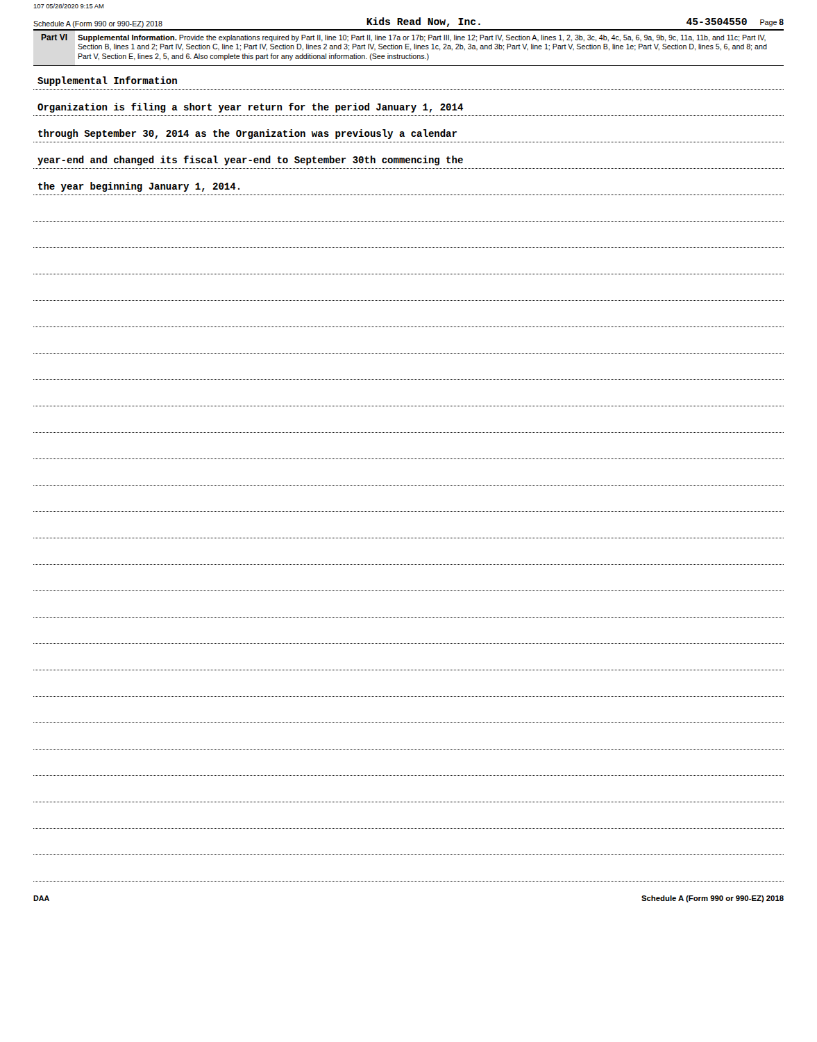107 05/28/2020 9:15 AM
Schedule A (Form 990 or 990-EZ) 2018
Kids Read Now, Inc.
45-3504550Page 8
| Part VI | Supplemental Information. Provide the explanations required by Part II, line 10; Part II, line 17a or 17b; Part III, line 12; Part IV, Section A, lines 1, 2, 3b, 3c, 4b, 4c, 5a, 6, 9a, 9b, 9c, 11a, 11b, and 11c; Part IV, Section B, lines 1 and 2; Part IV, Section C, line 1; Part IV, Section D, lines 2 and 3; Part IV, Section E, lines 1c, 2a, 2b, 3a, and 3b; Part V, line 1; Part V, Section B, line 1e; Part V, Section D, lines 5, 6, and 8; and Part V, Section E, lines 2, 5, and 6. Also complete this part for any additional information. (See instructions.) |
Supplemental Information
Organization is filing a short year return for the period January 1, 2014
through September 30, 2014 as the Organization was previously a calendar
year-end and changed its fiscal year-end to September 30th commencing the
the year beginning January 1, 2014.
DAA
Schedule A (Form 990 or 990-EZ) 2018